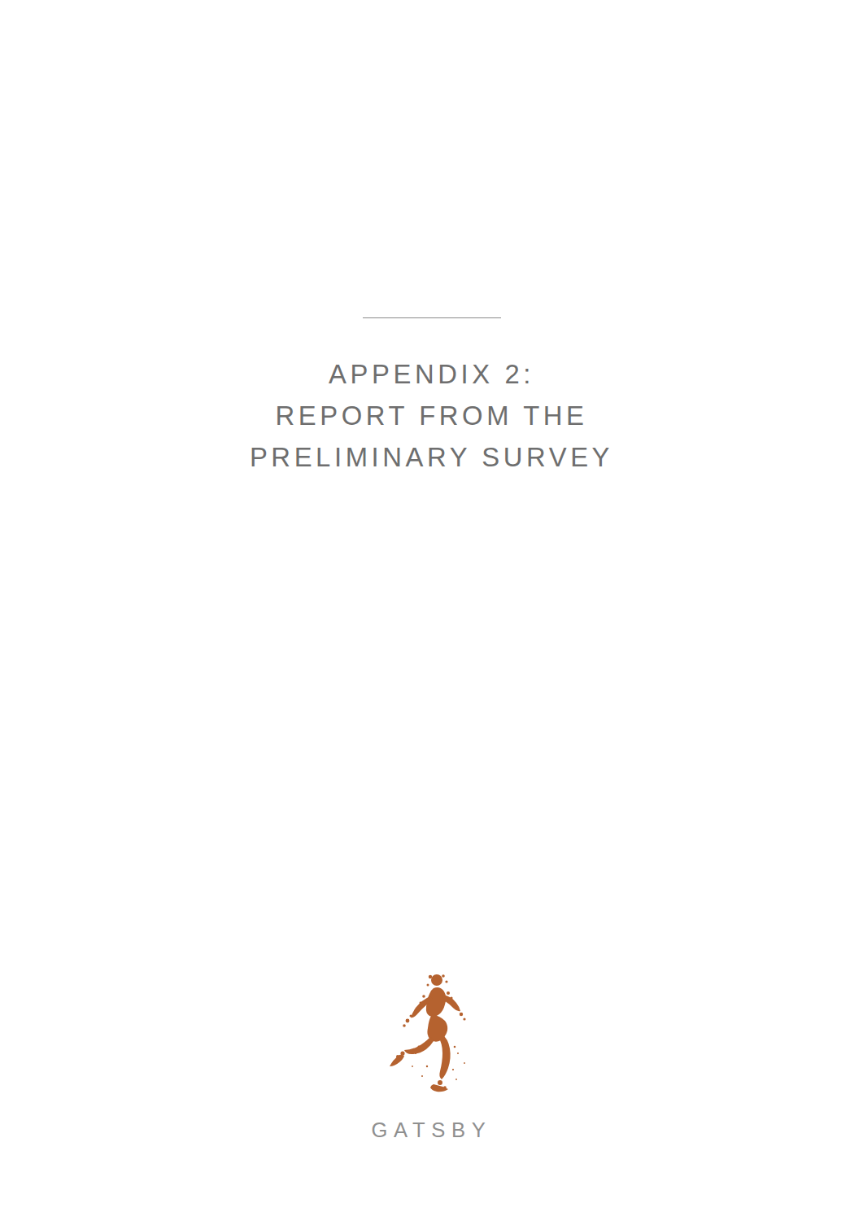Appendix 2:
Report from the
Preliminary Survey
Gatsby